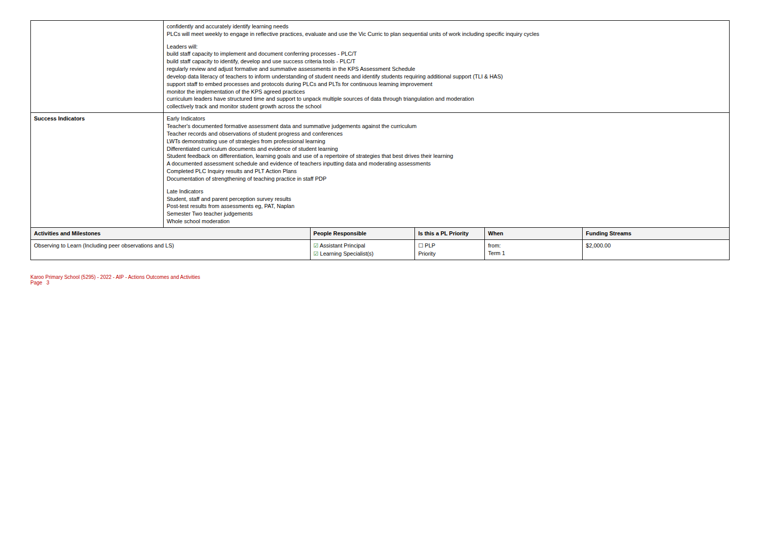| | confidently and accurately identify learning needs PLCs will meet weekly to engage in reflective practices, evaluate and use the Vic Curric to plan sequential units of work including specific inquiry cycles Leaders will: build staff capacity to implement and document conferring processes - PLC/T build staff capacity to identify, develop and use success criteria tools - PLC/T regularly review and adjust formative and summative assessments in the KPS Assessment Schedule develop data literacy of teachers to inform understanding of student needs and identify students requiring additional support (TLI & HAS) support staff to embed processes and protocols during PLCs and PLTs for continuous learning improvement monitor the implementation of the KPS agreed practices curriculum leaders have structured time and support to unpack multiple sources of data through triangulation and moderation collectively track and monitor student growth across the school |
| Success Indicators | Early Indicators Teacher's documented formative assessment data and summative judgements against the curriculum Teacher records and observations of student progress and conferences LWTs demonstrating use of strategies from professional learning Differentiated curriculum documents and evidence of student learning Student feedback on differentiation, learning goals and use of a repertoire of strategies that best drives their learning A documented assessment schedule and evidence of teachers inputting data and moderating assessments Completed PLC Inquiry results and PLT Action Plans Documentation of strengthening of teaching practice in staff PDP Late Indicators Student, staff and parent perception survey results Post-test results from assessments eg, PAT, Naplan Semester Two teacher judgements Whole school moderation |
| Activities and Milestones | People Responsible | Is this a PL Priority | When | Funding Streams |
| Observing to Learn (Including peer observations and LS) | ☑ Assistant Principal ☑ Learning Specialist(s) | ☐ PLP Priority | from: Term 1 | $2,000.00 |
Karoo Primary School (5295) - 2022 - AIP - Actions Outcomes and Activities
Page 3